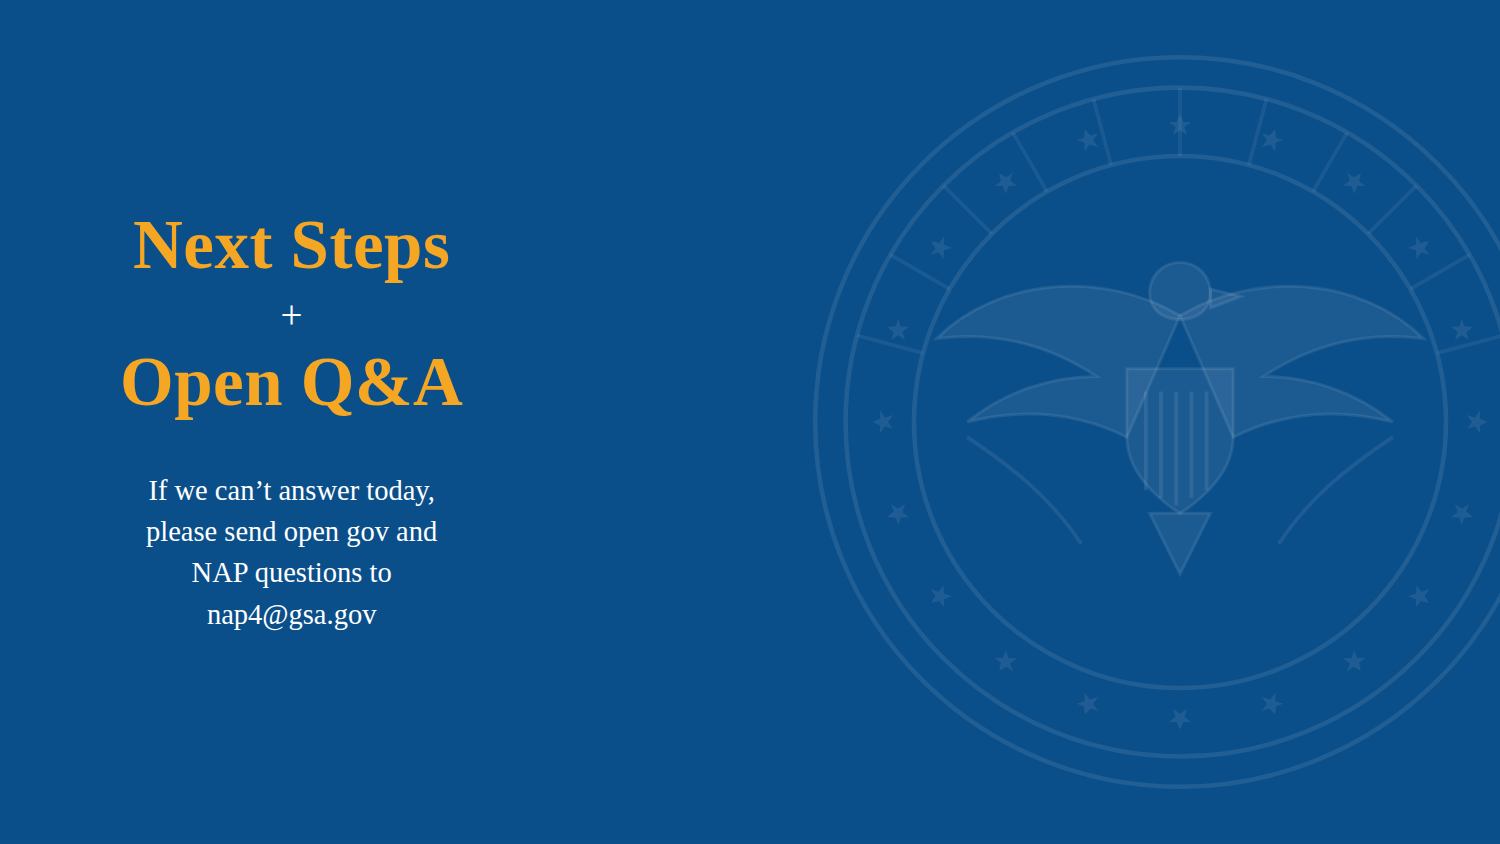Next Steps + Open Q&A
If we can’t answer today, please send open gov and NAP questions to nap4@gsa.gov